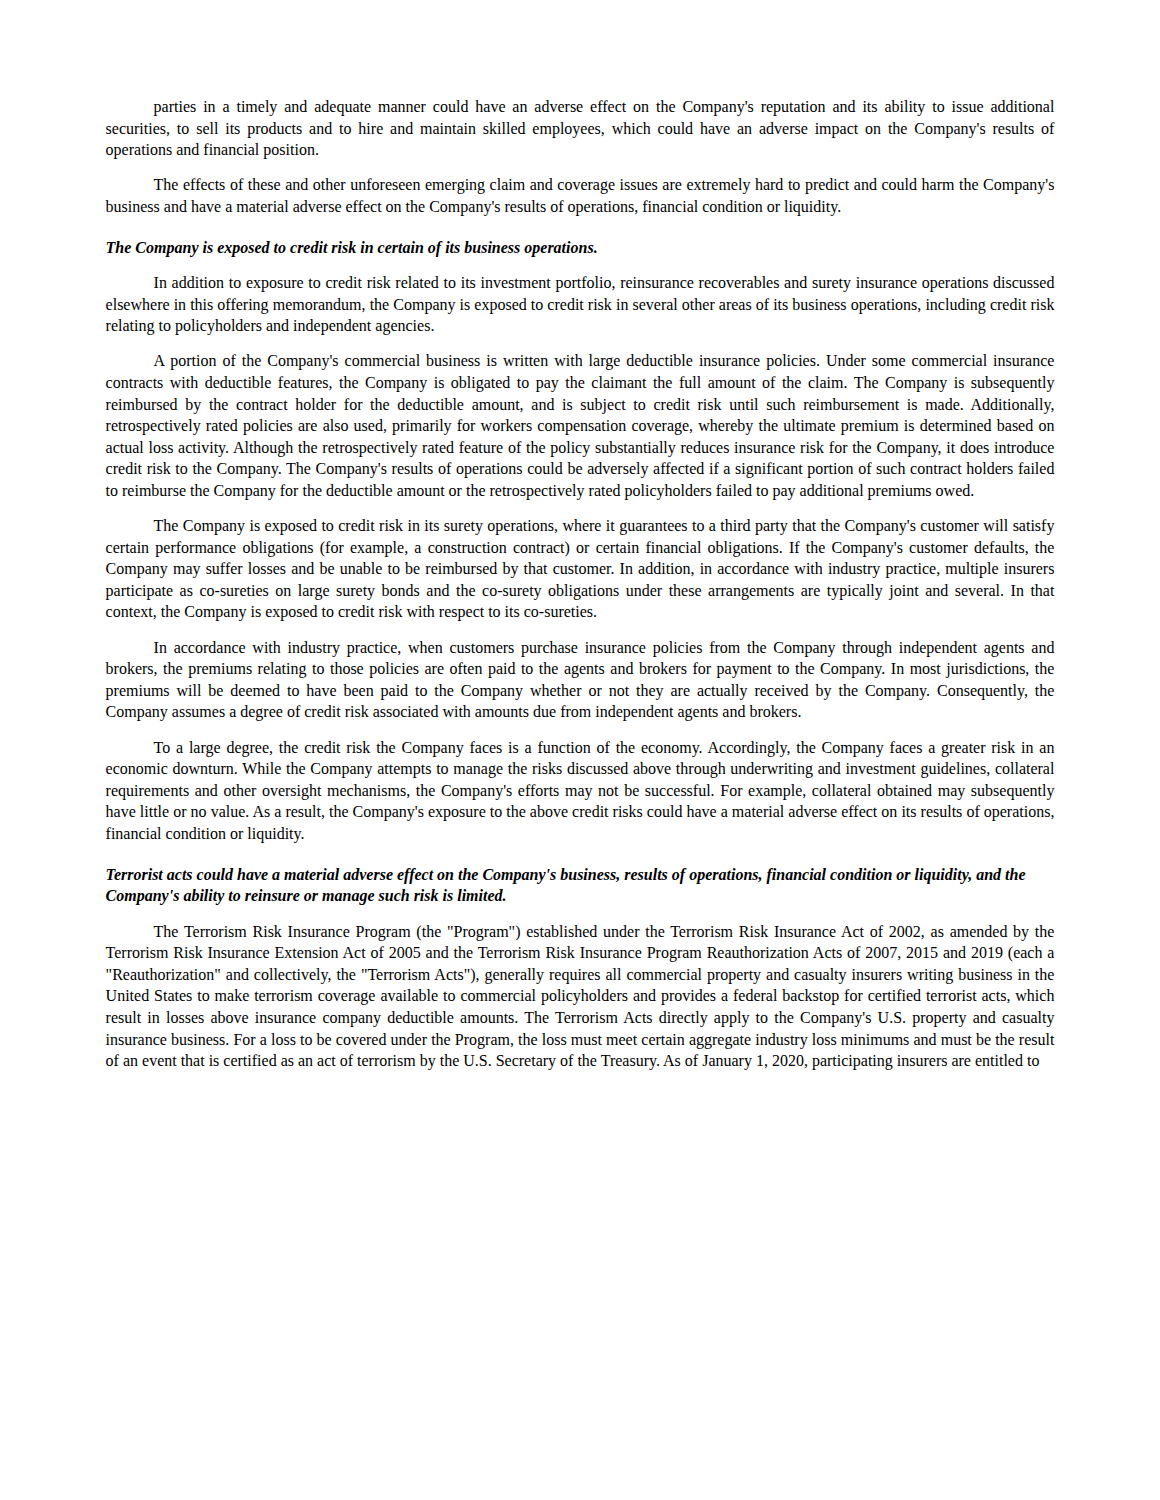parties in a timely and adequate manner could have an adverse effect on the Company's reputation and its ability to issue additional securities, to sell its products and to hire and maintain skilled employees, which could have an adverse impact on the Company's results of operations and financial position.
The effects of these and other unforeseen emerging claim and coverage issues are extremely hard to predict and could harm the Company's business and have a material adverse effect on the Company's results of operations, financial condition or liquidity.
The Company is exposed to credit risk in certain of its business operations.
In addition to exposure to credit risk related to its investment portfolio, reinsurance recoverables and surety insurance operations discussed elsewhere in this offering memorandum, the Company is exposed to credit risk in several other areas of its business operations, including credit risk relating to policyholders and independent agencies.
A portion of the Company's commercial business is written with large deductible insurance policies. Under some commercial insurance contracts with deductible features, the Company is obligated to pay the claimant the full amount of the claim. The Company is subsequently reimbursed by the contract holder for the deductible amount, and is subject to credit risk until such reimbursement is made. Additionally, retrospectively rated policies are also used, primarily for workers compensation coverage, whereby the ultimate premium is determined based on actual loss activity. Although the retrospectively rated feature of the policy substantially reduces insurance risk for the Company, it does introduce credit risk to the Company. The Company's results of operations could be adversely affected if a significant portion of such contract holders failed to reimburse the Company for the deductible amount or the retrospectively rated policyholders failed to pay additional premiums owed.
The Company is exposed to credit risk in its surety operations, where it guarantees to a third party that the Company's customer will satisfy certain performance obligations (for example, a construction contract) or certain financial obligations. If the Company's customer defaults, the Company may suffer losses and be unable to be reimbursed by that customer. In addition, in accordance with industry practice, multiple insurers participate as co-sureties on large surety bonds and the co-surety obligations under these arrangements are typically joint and several. In that context, the Company is exposed to credit risk with respect to its co-sureties.
In accordance with industry practice, when customers purchase insurance policies from the Company through independent agents and brokers, the premiums relating to those policies are often paid to the agents and brokers for payment to the Company. In most jurisdictions, the premiums will be deemed to have been paid to the Company whether or not they are actually received by the Company. Consequently, the Company assumes a degree of credit risk associated with amounts due from independent agents and brokers.
To a large degree, the credit risk the Company faces is a function of the economy. Accordingly, the Company faces a greater risk in an economic downturn. While the Company attempts to manage the risks discussed above through underwriting and investment guidelines, collateral requirements and other oversight mechanisms, the Company's efforts may not be successful. For example, collateral obtained may subsequently have little or no value. As a result, the Company's exposure to the above credit risks could have a material adverse effect on its results of operations, financial condition or liquidity.
Terrorist acts could have a material adverse effect on the Company's business, results of operations, financial condition or liquidity, and the Company's ability to reinsure or manage such risk is limited.
The Terrorism Risk Insurance Program (the "Program") established under the Terrorism Risk Insurance Act of 2002, as amended by the Terrorism Risk Insurance Extension Act of 2005 and the Terrorism Risk Insurance Program Reauthorization Acts of 2007, 2015 and 2019 (each a "Reauthorization" and collectively, the "Terrorism Acts"), generally requires all commercial property and casualty insurers writing business in the United States to make terrorism coverage available to commercial policyholders and provides a federal backstop for certified terrorist acts, which result in losses above insurance company deductible amounts. The Terrorism Acts directly apply to the Company's U.S. property and casualty insurance business. For a loss to be covered under the Program, the loss must meet certain aggregate industry loss minimums and must be the result of an event that is certified as an act of terrorism by the U.S. Secretary of the Treasury. As of January 1, 2020, participating insurers are entitled to